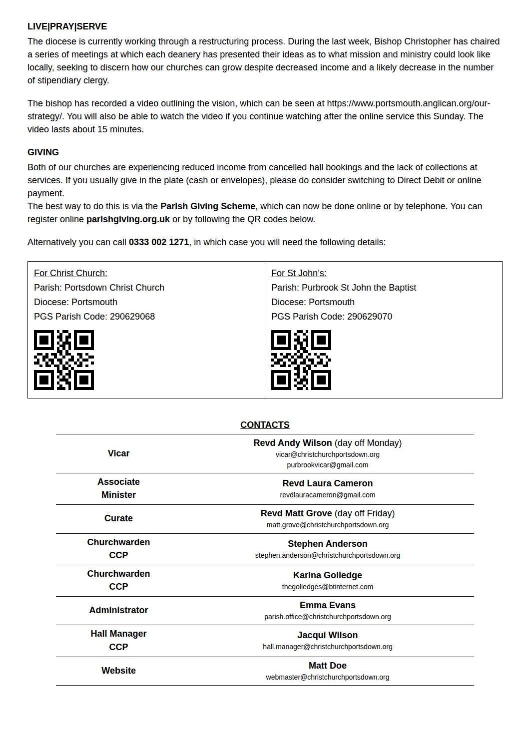LIVE|PRAY|SERVE
The diocese is currently working through a restructuring process. During the last week, Bishop Christopher has chaired a series of meetings at which each deanery has presented their ideas as to what mission and ministry could look like locally, seeking to discern how our churches can grow despite decreased income and a likely decrease in the number of stipendiary clergy.
The bishop has recorded a video outlining the vision, which can be seen at https://www.portsmouth.anglican.org/our-strategy/. You will also be able to watch the video if you continue watching after the online service this Sunday. The video lasts about 15 minutes.
GIVING
Both of our churches are experiencing reduced income from cancelled hall bookings and the lack of collections at services. If you usually give in the plate (cash or envelopes), please do consider switching to Direct Debit or online payment.
The best way to do this is via the Parish Giving Scheme, which can now be done online or by telephone. You can register online parishgiving.org.uk or by following the QR codes below.
Alternatively you can call 0333 002 1271, in which case you will need the following details:
For Christ Church:
Parish: Portsdown Christ Church
Diocese: Portsmouth
PGS Parish Code: 290629068
For St John’s:
Parish: Purbrook St John the Baptist
Diocese: Portsmouth
PGS Parish Code: 290629070
CONTACTS
| Vicar | Revd Andy Wilson (day off Monday) vicar@christchurchportsdown.org purbrookvicar@gmail.com |
| Associate Minister | Revd Laura Cameron revdlauracameron@gmail.com |
| Curate | Revd Matt Grove (day off Friday) matt.grove@christchurchportsdown.org |
| Churchwarden CCP | Stephen Anderson stephen.anderson@christchurchportsdown.org |
| Churchwarden CCP | Karina Golledge thegolledges@btinternet.com |
| Administrator | Emma Evans parish.office@christchurchportsdown.org |
| Hall Manager CCP | Jacqui Wilson hall.manager@christchurchportsdown.org |
| Website | Matt Doe webmaster@christchurchportsdown.org |